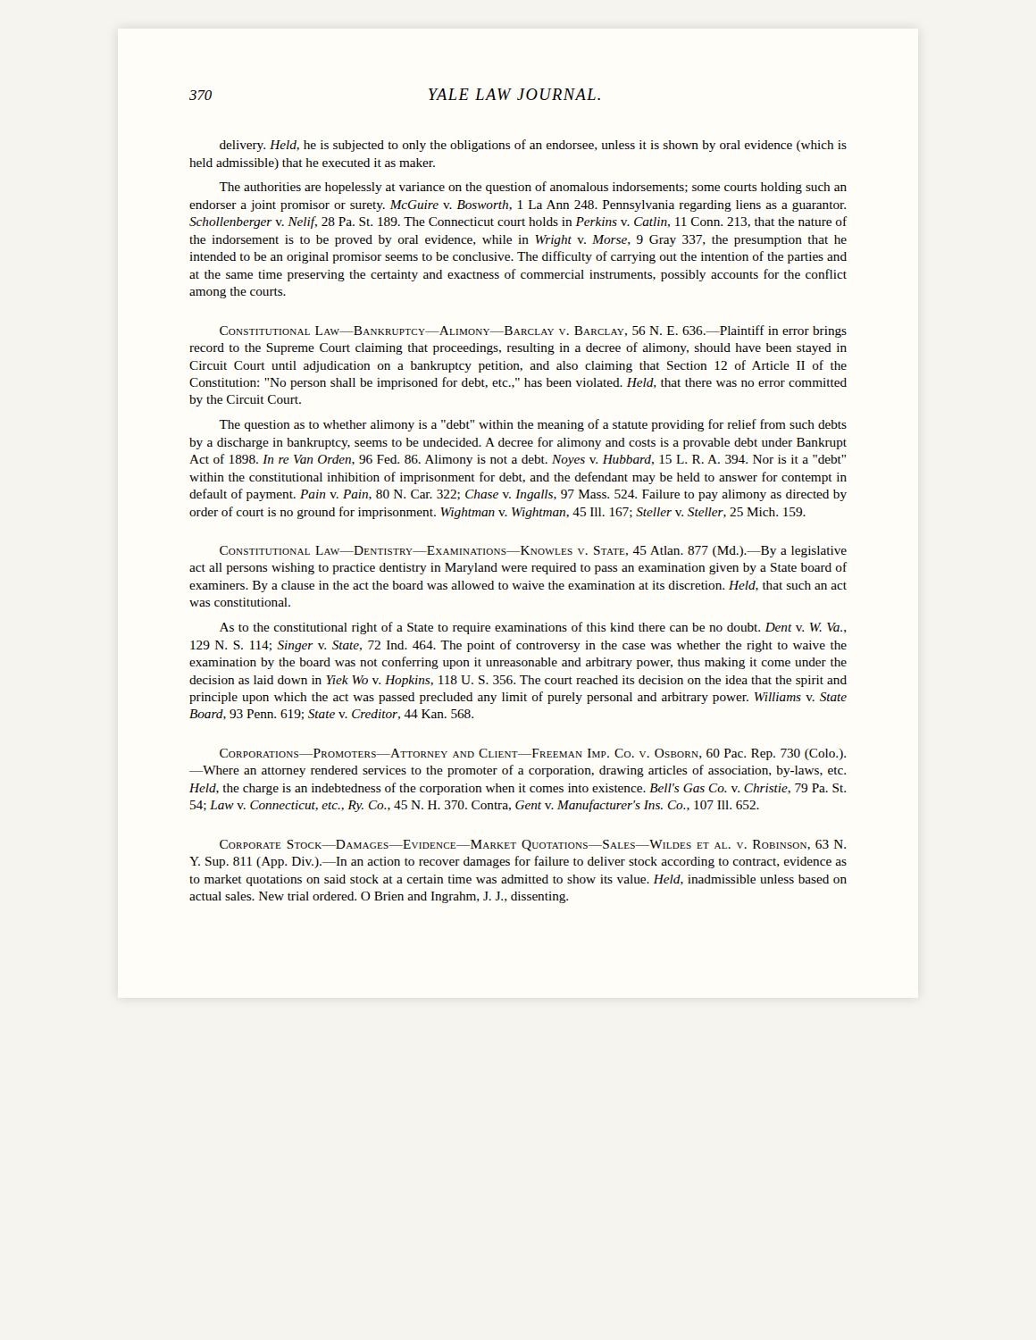370
YALE LAW JOURNAL.
delivery. Held, he is subjected to only the obligations of an endorsee, unless it is shown by oral evidence (which is held admissible) that he executed it as maker.
The authorities are hopelessly at variance on the question of anomalous indorsements; some courts holding such an endorser a joint promisor or surety. McGuire v. Bosworth, 1 La Ann 248. Pennsylvania regarding liens as a guarantor. Schollenberger v. Nelif, 28 Pa. St. 189. The Connecticut court holds in Perkins v. Catlin, 11 Conn. 213, that the nature of the indorsement is to be proved by oral evidence, while in Wright v. Morse, 9 Gray 337, the presumption that he intended to be an original promisor seems to be conclusive. The difficulty of carrying out the intention of the parties and at the same time preserving the certainty and exactness of commercial instruments, possibly accounts for the conflict among the courts.
Constitutional Law—Bankruptcy—Alimony—Barclay v. Barclay, 56 N. E. 636.—Plaintiff in error brings record to the Supreme Court claiming that proceedings, resulting in a decree of alimony, should have been stayed in Circuit Court until adjudication on a bankruptcy petition, and also claiming that Section 12 of Article II of the Constitution: "No person shall be imprisoned for debt, etc.," has been violated. Held, that there was no error committed by the Circuit Court.
The question as to whether alimony is a "debt" within the meaning of a statute providing for relief from such debts by a discharge in bankruptcy, seems to be undecided. A decree for alimony and costs is a provable debt under Bankrupt Act of 1898. In re Van Orden, 96 Fed. 86. Alimony is not a debt. Noyes v. Hubbard, 15 L. R. A. 394. Nor is it a "debt" within the constitutional inhibition of imprisonment for debt, and the defendant may be held to answer for contempt in default of payment. Pain v. Pain, 80 N. Car. 322; Chase v. Ingalls, 97 Mass. 524. Failure to pay alimony as directed by order of court is no ground for imprisonment. Wightman v. Wightman, 45 Ill. 167; Steller v. Steller, 25 Mich. 159.
Constitutional Law—Dentistry—Examinations—Knowles v. State, 45 Atlan. 877 (Md.).—By a legislative act all persons wishing to practice dentistry in Maryland were required to pass an examination given by a State board of examiners. By a clause in the act the board was allowed to waive the examination at its discretion. Held, that such an act was constitutional.
As to the constitutional right of a State to require examinations of this kind there can be no doubt. Dent v. W. Va., 129 N. S. 114; Singer v. State, 72 Ind. 464. The point of controversy in the case was whether the right to waive the examination by the board was not conferring upon it unreasonable and arbitrary power, thus making it come under the decision as laid down in Yiek Wo v. Hopkins, 118 U. S. 356. The court reached its decision on the idea that the spirit and principle upon which the act was passed precluded any limit of purely personal and arbitrary power. Williams v. State Board, 93 Penn. 619; State v. Creditor, 44 Kan. 568.
Corporations—Promoters—Attorney and Client—Freeman Imp. Co. v. Osborn, 60 Pac. Rep. 730 (Colo.).—Where an attorney rendered services to the promoter of a corporation, drawing articles of association, by-laws, etc. Held, the charge is an indebtedness of the corporation when it comes into existence. Bell's Gas Co. v. Christie, 79 Pa. St. 54; Law v. Connecticut, etc., Ry. Co., 45 N. H. 370. Contra, Gent v. Manufacturer's Ins. Co., 107 Ill. 652.
Corporate Stock—Damages—Evidence—Market Quotations—Sales—Wildes et al. v. Robinson, 63 N. Y. Sup. 811 (App. Div.).—In an action to recover damages for failure to deliver stock according to contract, evidence as to market quotations on said stock at a certain time was admitted to show its value. Held, inadmissible unless based on actual sales. New trial ordered. O Brien and Ingrahm, J. J., dissenting.